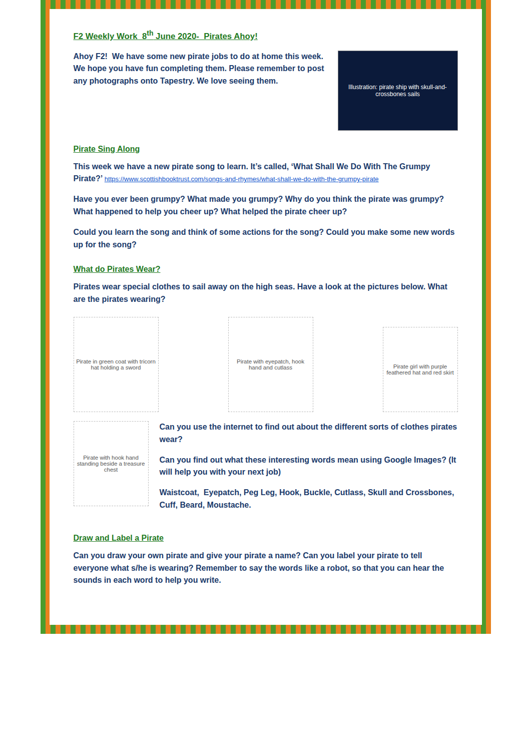F2 Weekly Work 8th June 2020- Pirates Ahoy!
Ahoy F2! We have some new pirate jobs to do at home this week. We hope you have fun completing them. Please remember to post any photographs onto Tapestry. We love seeing them.
Illustration: pirate ship with skull-and-crossbones sails
Pirate Sing Along
This week we have a new pirate song to learn. It’s called, ‘What Shall We Do With The Grumpy Pirate?’ https://www.scottishbooktrust.com/songs-and-rhymes/what-shall-we-do-with-the-grumpy-pirate
Have you ever been grumpy? What made you grumpy? Why do you think the pirate was grumpy? What happened to help you cheer up? What helped the pirate cheer up?
Could you learn the song and think of some actions for the song? Could you make some new words up for the song?
What do Pirates Wear?
Pirates wear special clothes to sail away on the high seas. Have a look at the pictures below. What are the pirates wearing?
Pirate in green coat with tricorn hat holding a sword
Pirate with eyepatch, hook hand and cutlass
Pirate girl with purple feathered hat and red skirt
Pirate with hook hand standing beside a treasure chest
Can you use the internet to find out about the different sorts of clothes pirates wear?
Can you find out what these interesting words mean using Google Images? (It will help you with your next job)
Waistcoat, Eyepatch, Peg Leg, Hook, Buckle, Cutlass, Skull and Crossbones, Cuff, Beard, Moustache.
Draw and Label a Pirate
Can you draw your own pirate and give your pirate a name? Can you label your pirate to tell everyone what s/he is wearing? Remember to say the words like a robot, so that you can hear the sounds in each word to help you write.